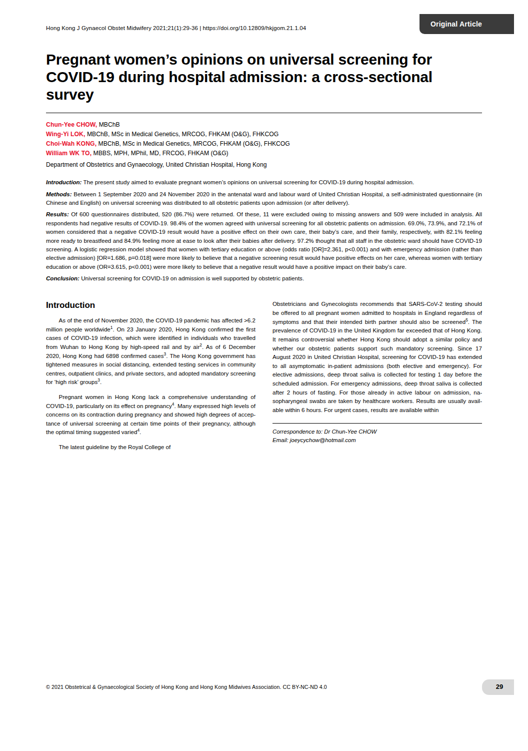Original Article
Hong Kong J Gynaecol Obstet Midwifery 2021;21(1):29-36 | https://doi.org/10.12809/hkjgom.21.1.04
Pregnant women’s opinions on universal screening for COVID-19 during hospital admission: a cross-sectional survey
Chun-Yee CHOW, MBChB
Wing-Yi LOK, MBChB, MSc in Medical Genetics, MRCOG, FHKAM (O&G), FHKCOG
Choi-Wah KONG, MBChB, MSc in Medical Genetics, MRCOG, FHKAM (O&G), FHKCOG
William WK TO, MBBS, MPH, MPhil, MD, FRCOG, FHKAM (O&G)
Department of Obstetrics and Gynaecology, United Christian Hospital, Hong Kong
Introduction: The present study aimed to evaluate pregnant women’s opinions on universal screening for COVID-19 during hospital admission.
Methods: Between 1 September 2020 and 24 November 2020 in the antenatal ward and labour ward of United Christian Hospital, a self-administrated questionnaire (in Chinese and English) on universal screening was distributed to all obstetric patients upon admission (or after delivery).
Results: Of 600 questionnaires distributed, 520 (86.7%) were returned. Of these, 11 were excluded owing to missing answers and 509 were included in analysis. All respondents had negative results of COVID-19. 98.4% of the women agreed with universal screening for all obstetric patients on admission. 69.0%, 73.9%, and 72.1% of women considered that a negative COVID-19 result would have a positive effect on their own care, their baby’s care, and their family, respectively, with 82.1% feeling more ready to breastfeed and 84.9% feeling more at ease to look after their babies after delivery. 97.2% thought that all staff in the obstetric ward should have COVID-19 screening. A logistic regression model showed that women with tertiary education or above (odds ratio [OR]=2.361, p<0.001) and with emergency admission (rather than elective admission) [OR=1.686, p=0.018] were more likely to believe that a negative screening result would have positive effects on her care, whereas women with tertiary education or above (OR=3.615, p<0.001) were more likely to believe that a negative result would have a positive impact on their baby’s care.
Conclusion: Universal screening for COVID-19 on admission is well supported by obstetric patients.
Introduction
As of the end of November 2020, the COVID-19 pandemic has affected >6.2 million people worldwide1. On 23 January 2020, Hong Kong confirmed the first cases of COVID-19 infection, which were identified in individuals who travelled from Wuhan to Hong Kong by high-speed rail and by air2. As of 6 December 2020, Hong Kong had 6898 confirmed cases3. The Hong Kong government has tightened measures in social distancing, extended testing services in community centres, outpatient clinics, and private sectors, and adopted mandatory screening for ‘high risk’ groups3.
Pregnant women in Hong Kong lack a comprehensive understanding of COVID-19, particularly on its effect on pregnancy4. Many expressed high levels of concerns on its contraction during pregnancy and showed high degrees of acceptance of universal screening at certain time points of their pregnancy, although the optimal timing suggested varied4.
The latest guideline by the Royal College of
Obstetricians and Gynecologists recommends that SARS-CoV-2 testing should be offered to all pregnant women admitted to hospitals in England regardless of symptoms and that their intended birth partner should also be screened5. The prevalence of COVID-19 in the United Kingdom far exceeded that of Hong Kong. It remains controversial whether Hong Kong should adopt a similar policy and whether our obstetric patients support such mandatory screening. Since 17 August 2020 in United Christian Hospital, screening for COVID-19 has extended to all asymptomatic in-patient admissions (both elective and emergency). For elective admissions, deep throat saliva is collected for testing 1 day before the scheduled admission. For emergency admissions, deep throat saliva is collected after 2 hours of fasting. For those already in active labour on admission, nasopharyngeal swabs are taken by healthcare workers. Results are usually available within 6 hours. For urgent cases, results are available within
Correspondence to: Dr Chun-Yee CHOW
Email: joeycychow@hotmail.com
© 2021 Obstetrical & Gynaecological Society of Hong Kong and Hong Kong Midwives Association. CC BY-NC-ND 4.0
29